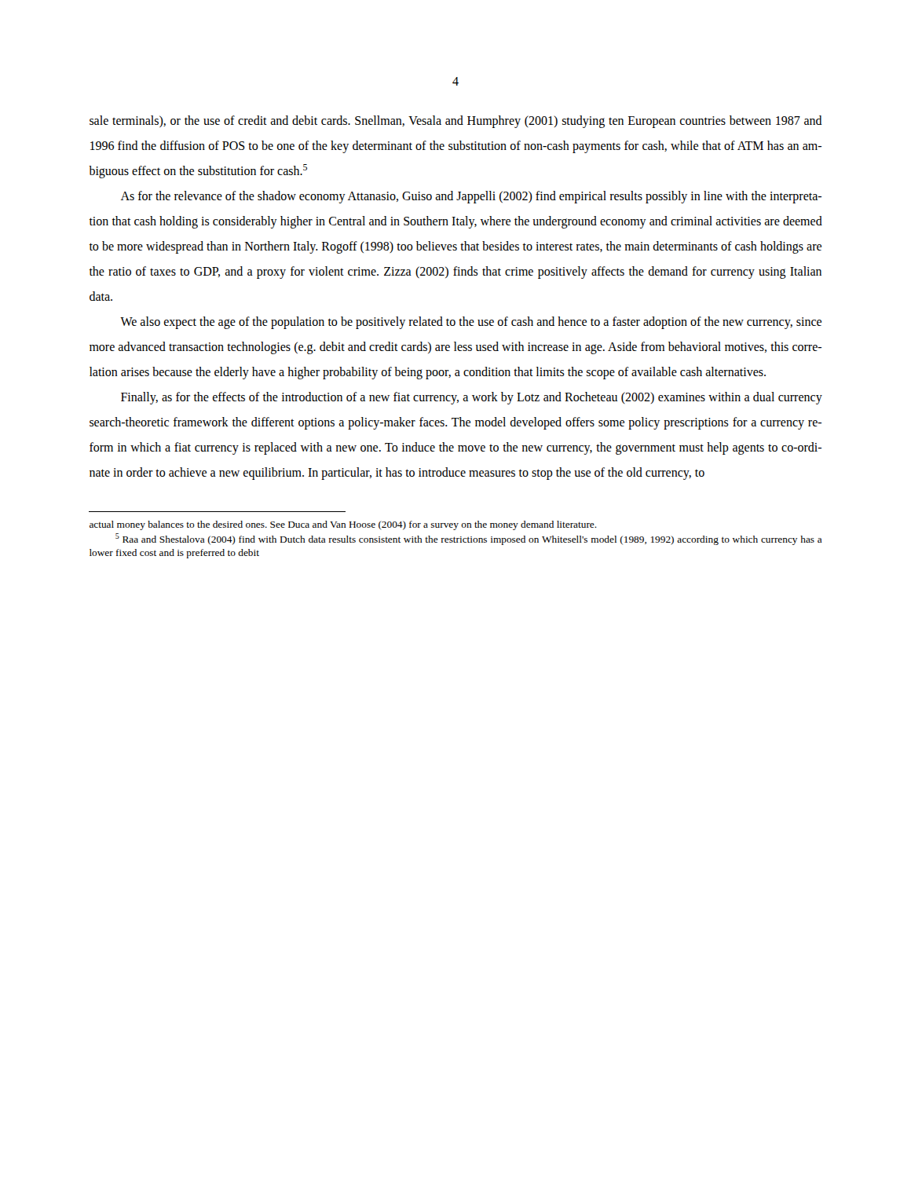4
sale terminals), or the use of credit and debit cards. Snellman, Vesala and Humphrey (2001) studying ten European countries between 1987 and 1996 find the diffusion of POS to be one of the key determinant of the substitution of non-cash payments for cash, while that of ATM has an ambiguous effect on the substitution for cash.5
As for the relevance of the shadow economy Attanasio, Guiso and Jappelli (2002) find empirical results possibly in line with the interpretation that cash holding is considerably higher in Central and in Southern Italy, where the underground economy and criminal activities are deemed to be more widespread than in Northern Italy. Rogoff (1998) too believes that besides to interest rates, the main determinants of cash holdings are the ratio of taxes to GDP, and a proxy for violent crime. Zizza (2002) finds that crime positively affects the demand for currency using Italian data.
We also expect the age of the population to be positively related to the use of cash and hence to a faster adoption of the new currency, since more advanced transaction technologies (e.g. debit and credit cards) are less used with increase in age. Aside from behavioral motives, this correlation arises because the elderly have a higher probability of being poor, a condition that limits the scope of available cash alternatives.
Finally, as for the effects of the introduction of a new fiat currency, a work by Lotz and Rocheteau (2002) examines within a dual currency search-theoretic framework the different options a policy-maker faces. The model developed offers some policy prescriptions for a currency reform in which a fiat currency is replaced with a new one. To induce the move to the new currency, the government must help agents to co-ordinate in order to achieve a new equilibrium. In particular, it has to introduce measures to stop the use of the old currency, to
actual money balances to the desired ones. See Duca and Van Hoose (2004) for a survey on the money demand literature.
5 Raa and Shestalova (2004) find with Dutch data results consistent with the restrictions imposed on Whitesell's model (1989, 1992) according to which currency has a lower fixed cost and is preferred to debit